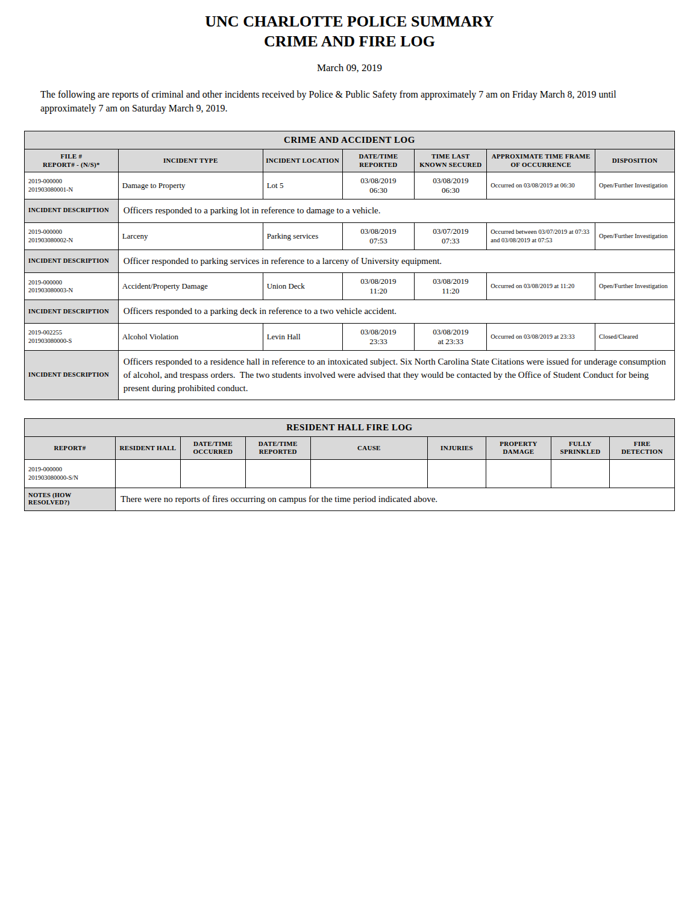UNC CHARLOTTE POLICE SUMMARY
CRIME AND FIRE LOG
March 09, 2019
The following are reports of criminal and other incidents received by Police & Public Safety from approximately 7 am on Friday March 8, 2019 until approximately 7 am on Saturday March 9, 2019.
CRIME AND ACCIDENT LOG
| FILE # REPORT# - (N/S)* | INCIDENT TYPE | INCIDENT LOCATION | DATE/TIME REPORTED | TIME LAST KNOWN SECURED | APPROXIMATE TIME FRAME OF OCCURRENCE | DISPOSITION |
| --- | --- | --- | --- | --- | --- | --- |
| 2019-000000 201903080001-N | Damage to Property | Lot 5 | 03/08/2019 06:30 | 03/08/2019 06:30 | Occurred on 03/08/2019 at 06:30 | Open/Further Investigation |
| INCIDENT DESCRIPTION | Officers responded to a parking lot in reference to damage to a vehicle. |
| 2019-000000 201903080002-N | Larceny | Parking services | 03/08/2019 07:53 | 03/07/2019 07:33 | Occurred between 03/07/2019 at 07:33 and 03/08/2019 at 07:53 | Open/Further Investigation |
| INCIDENT DESCRIPTION | Officer responded to parking services in reference to a larceny of University equipment. |
| 2019-000000 201903080003-N | Accident/Property Damage | Union Deck | 03/08/2019 11:20 | 03/08/2019 11:20 | Occurred on 03/08/2019 at 11:20 | Open/Further Investigation |
| INCIDENT DESCRIPTION | Officers responded to a parking deck in reference to a two vehicle accident. |
| 2019-002255 201903080000-S | Alcohol Violation | Levin Hall | 03/08/2019 23:33 | 03/08/2019 at 23:33 | Occurred on 03/08/2019 at 23:33 | Closed/Cleared |
| INCIDENT DESCRIPTION | Officers responded to a residence hall in reference to an intoxicated subject. Six North Carolina State Citations were issued for underage consumption of alcohol, and trespass orders. The two students involved were advised that they would be contacted by the Office of Student Conduct for being present during prohibited conduct. |
RESIDENT HALL FIRE LOG
| REPORT# | RESIDENT HALL | DATE/TIME OCCURRED | DATE/TIME REPORTED | CAUSE | INJURIES | PROPERTY DAMAGE | FULLY SPRINKLED | FIRE DETECTION |
| --- | --- | --- | --- | --- | --- | --- | --- | --- |
| 2019-000000 201903080000-S/N | | | | | | | | |
| NOTES (HOW RESOLVED?) | There were no reports of fires occurring on campus for the time period indicated above. |